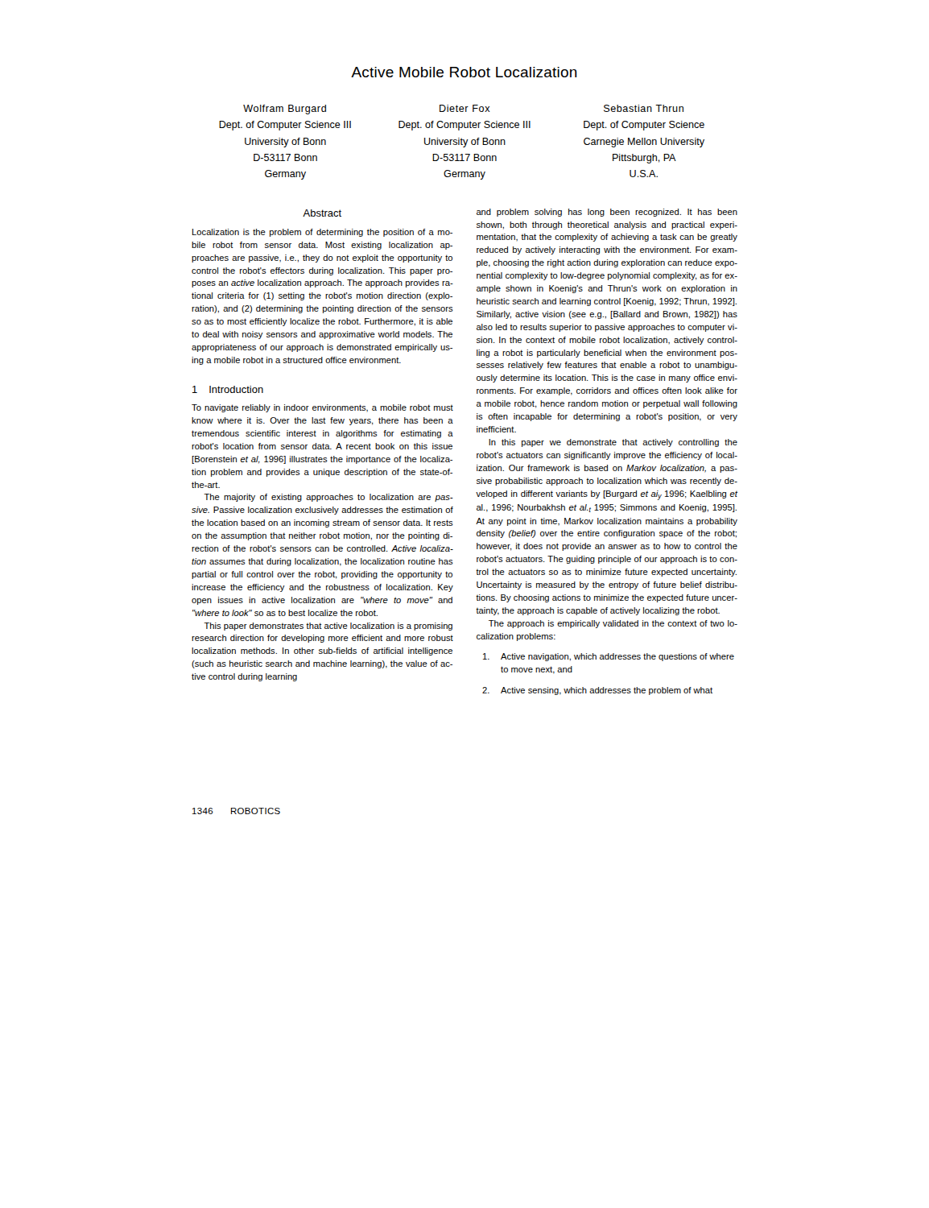Active Mobile Robot Localization
Wolfram Burgard
Dept. of Computer Science III
University of Bonn
D-53117 Bonn
Germany
Dieter Fox
Dept. of Computer Science III
University of Bonn
D-53117 Bonn
Germany
Sebastian Thrun
Dept. of Computer Science
Carnegie Mellon University
Pittsburgh, PA
U.S.A.
Abstract
Localization is the problem of determining the position of a mobile robot from sensor data. Most existing localization approaches are passive, i.e., they do not exploit the opportunity to control the robot's effectors during localization. This paper proposes an active localization approach. The approach provides rational criteria for (1) setting the robot's motion direction (exploration), and (2) determining the pointing direction of the sensors so as to most efficiently localize the robot. Furthermore, it is able to deal with noisy sensors and approximative world models. The appropriateness of our approach is demonstrated empirically using a mobile robot in a structured office environment.
1 Introduction
To navigate reliably in indoor environments, a mobile robot must know where it is. Over the last few years, there has been a tremendous scientific interest in algorithms for estimating a robot's location from sensor data. A recent book on this issue [Borenstein et al, 1996] illustrates the importance of the localization problem and provides a unique description of the state-of-the-art.
The majority of existing approaches to localization are passive. Passive localization exclusively addresses the estimation of the location based on an incoming stream of sensor data. It rests on the assumption that neither robot motion, nor the pointing direction of the robot's sensors can be controlled. Active localization assumes that during localization, the localization routine has partial or full control over the robot, providing the opportunity to increase the efficiency and the robustness of localization. Key open issues in active localization are "where to move" and "where to look" so as to best localize the robot.
This paper demonstrates that active localization is a promising research direction for developing more efficient and more robust localization methods. In other sub-fields of artificial intelligence (such as heuristic search and machine learning), the value of active control during learning
and problem solving has long been recognized. It has been shown, both through theoretical analysis and practical experimentation, that the complexity of achieving a task can be greatly reduced by actively interacting with the environment. For example, choosing the right action during exploration can reduce exponential complexity to low-degree polynomial complexity, as for example shown in Koenig's and Thrun's work on exploration in heuristic search and learning control [Koenig, 1992; Thrun, 1992]. Similarly, active vision (see e.g., [Ballard and Brown, 1982]) has also led to results superior to passive approaches to computer vision. In the context of mobile robot localization, actively controlling a robot is particularly beneficial when the environment possesses relatively few features that enable a robot to unambiguously determine its location. This is the case in many office environments. For example, corridors and offices often look alike for a mobile robot, hence random motion or perpetual wall following is often incapable for determining a robot's position, or very inefficient.
In this paper we demonstrate that actively controlling the robot's actuators can significantly improve the efficiency of localization. Our framework is based on Markov localization, a passive probabilistic approach to localization which was recently developed in different variants by [Burgard et aiy 1996; Kaelbling et al., 1996; Nourbakhsh et al.t 1995; Simmons and Koenig, 1995]. At any point in time, Markov localization maintains a probability density (belief) over the entire configuration space of the robot; however, it does not provide an answer as to how to control the robot's actuators. The guiding principle of our approach is to control the actuators so as to minimize future expected uncertainty. Uncertainty is measured by the entropy of future belief distributions. By choosing actions to minimize the expected future uncertainty, the approach is capable of actively localizing the robot.
The approach is empirically validated in the context of two localization problems:
Active navigation, which addresses the questions of where to move next, and
Active sensing, which addresses the problem of what
1346 ROBOTICS